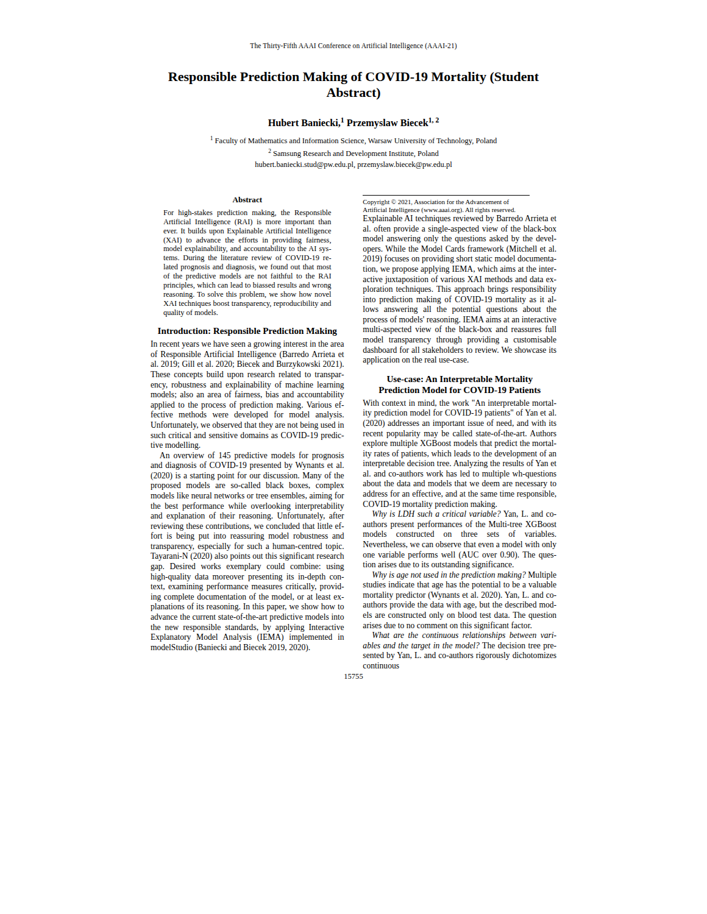The Thirty-Fifth AAAI Conference on Artificial Intelligence (AAAI-21)
Responsible Prediction Making of COVID-19 Mortality (Student Abstract)
Hubert Baniecki,1 Przemyslaw Biecek1, 2
1 Faculty of Mathematics and Information Science, Warsaw University of Technology, Poland
2 Samsung Research and Development Institute, Poland
hubert.baniecki.stud@pw.edu.pl, przemyslaw.biecek@pw.edu.pl
Abstract
For high-stakes prediction making, the Responsible Artificial Intelligence (RAI) is more important than ever. It builds upon Explainable Artificial Intelligence (XAI) to advance the efforts in providing fairness, model explainability, and accountability to the AI systems. During the literature review of COVID-19 related prognosis and diagnosis, we found out that most of the predictive models are not faithful to the RAI principles, which can lead to biassed results and wrong reasoning. To solve this problem, we show how novel XAI techniques boost transparency, reproducibility and quality of models.
Introduction: Responsible Prediction Making
In recent years we have seen a growing interest in the area of Responsible Artificial Intelligence (Barredo Arrieta et al. 2019; Gill et al. 2020; Biecek and Burzykowski 2021). These concepts build upon research related to transparency, robustness and explainability of machine learning models; also an area of fairness, bias and accountability applied to the process of prediction making. Various effective methods were developed for model analysis. Unfortunately, we observed that they are not being used in such critical and sensitive domains as COVID-19 predictive modelling.
An overview of 145 predictive models for prognosis and diagnosis of COVID-19 presented by Wynants et al. (2020) is a starting point for our discussion. Many of the proposed models are so-called black boxes, complex models like neural networks or tree ensembles, aiming for the best performance while overlooking interpretability and explanation of their reasoning. Unfortunately, after reviewing these contributions, we concluded that little effort is being put into reassuring model robustness and transparency, especially for such a human-centred topic. Tayarani-N (2020) also points out this significant research gap. Desired works exemplary could combine: using high-quality data moreover presenting its in-depth context, examining performance measures critically, providing complete documentation of the model, or at least explanations of its reasoning. In this paper, we show how to advance the current state-of-the-art predictive models into the new responsible standards, by applying Interactive Explanatory Model Analysis (IEMA) implemented in modelStudio (Baniecki and Biecek 2019, 2020).
Copyright © 2021, Association for the Advancement of Artificial Intelligence (www.aaai.org). All rights reserved.
Explainable AI techniques reviewed by Barredo Arrieta et al. often provide a single-aspected view of the black-box model answering only the questions asked by the developers. While the Model Cards framework (Mitchell et al. 2019) focuses on providing short static model documentation, we propose applying IEMA, which aims at the interactive juxtaposition of various XAI methods and data exploration techniques. This approach brings responsibility into prediction making of COVID-19 mortality as it allows answering all the potential questions about the process of models' reasoning. IEMA aims at an interactive multi-aspected view of the black-box and reassures full model transparency through providing a customisable dashboard for all stakeholders to review. We showcase its application on the real use-case.
Use-case: An Interpretable Mortality
Prediction Model for COVID-19 Patients
With context in mind, the work "An interpretable mortality prediction model for COVID-19 patients" of Yan et al. (2020) addresses an important issue of need, and with its recent popularity may be called state-of-the-art. Authors explore multiple XGBoost models that predict the mortality rates of patients, which leads to the development of an interpretable decision tree. Analyzing the results of Yan et al. and co-authors work has led to multiple wh-questions about the data and models that we deem are necessary to address for an effective, and at the same time responsible, COVID-19 mortality prediction making.
Why is LDH such a critical variable? Yan, L. and co-authors present performances of the Multi-tree XGBoost models constructed on three sets of variables. Nevertheless, we can observe that even a model with only one variable performs well (AUC over 0.90). The question arises due to its outstanding significance.
Why is age not used in the prediction making? Multiple studies indicate that age has the potential to be a valuable mortality predictor (Wynants et al. 2020). Yan, L. and co-authors provide the data with age, but the described models are constructed only on blood test data. The question arises due to no comment on this significant factor.
What are the continuous relationships between variables and the target in the model? The decision tree presented by Yan, L. and co-authors rigorously dichotomizes continuous
15755